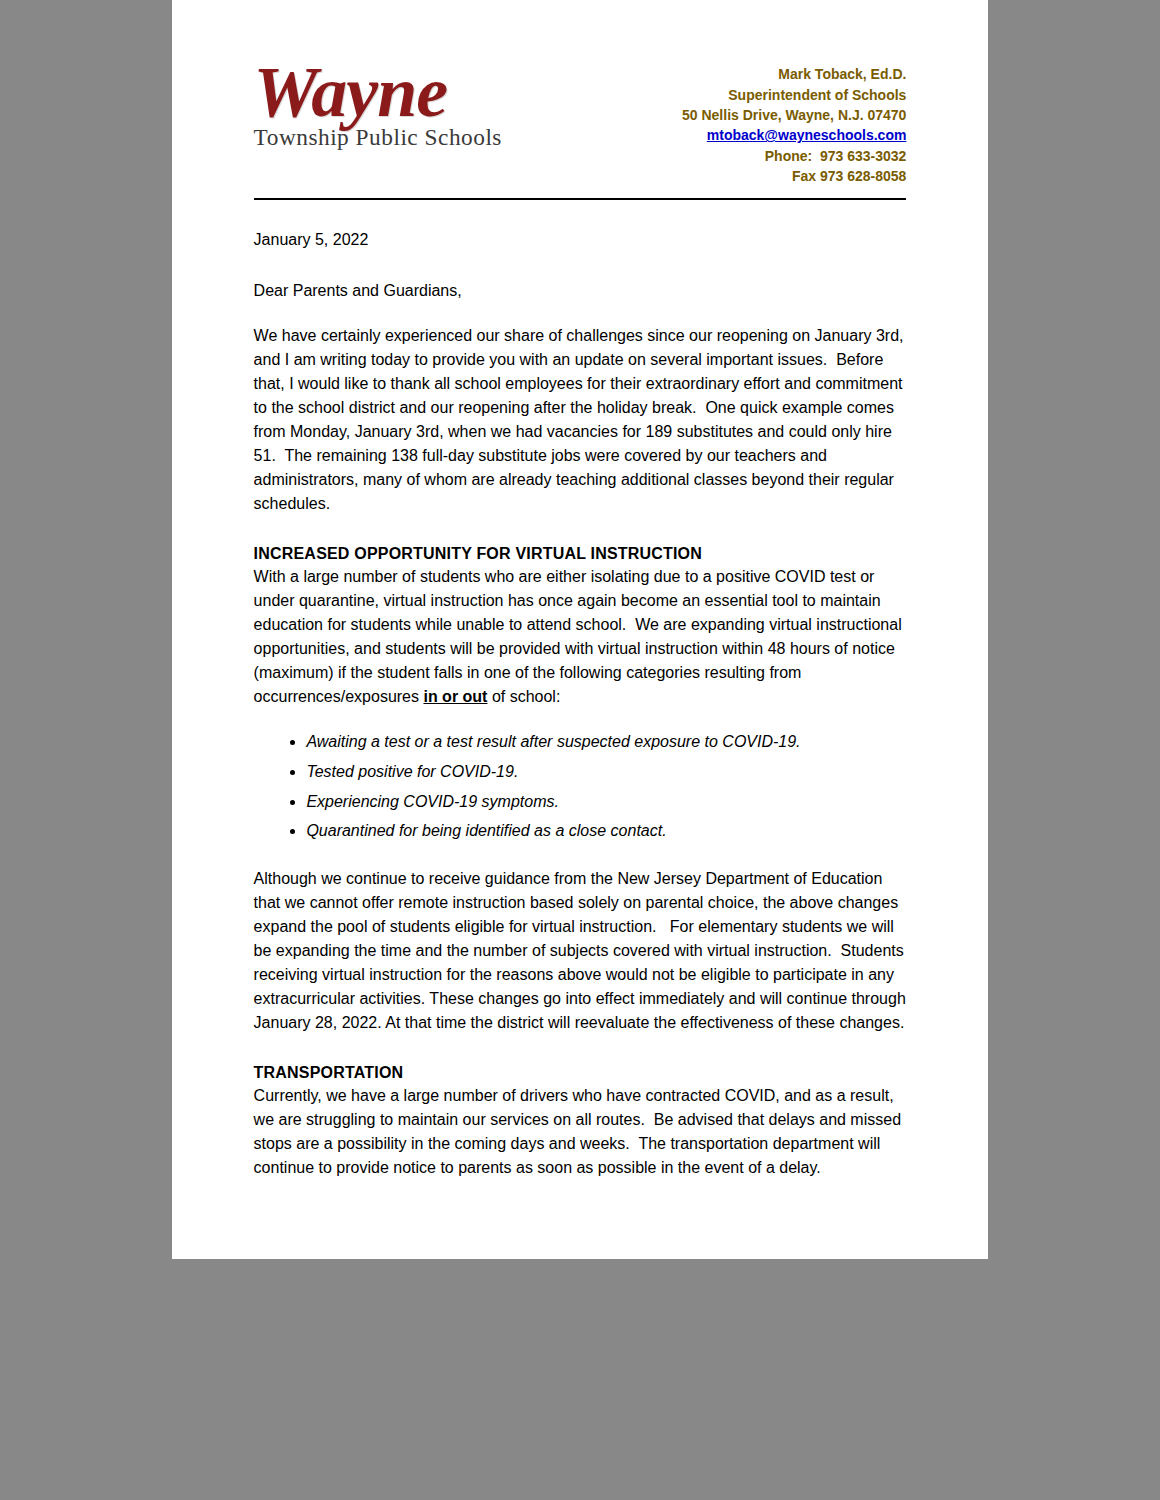Wayne
Township Public Schools
Mark Toback, Ed.D.
Superintendent of Schools
50 Nellis Drive, Wayne, N.J. 07470
mtoback@wayneschools.com
Phone: 973 633-3032
Fax 973 628-8058
January 5, 2022
Dear Parents and Guardians,
We have certainly experienced our share of challenges since our reopening on January 3rd, and I am writing today to provide you with an update on several important issues. Before that, I would like to thank all school employees for their extraordinary effort and commitment to the school district and our reopening after the holiday break. One quick example comes from Monday, January 3rd, when we had vacancies for 189 substitutes and could only hire 51. The remaining 138 full-day substitute jobs were covered by our teachers and administrators, many of whom are already teaching additional classes beyond their regular schedules.
Increased Opportunity for Virtual Instruction
With a large number of students who are either isolating due to a positive COVID test or under quarantine, virtual instruction has once again become an essential tool to maintain education for students while unable to attend school. We are expanding virtual instructional opportunities, and students will be provided with virtual instruction within 48 hours of notice (maximum) if the student falls in one of the following categories resulting from occurrences/exposures in or out of school:
Awaiting a test or a test result after suspected exposure to COVID-19.
Tested positive for COVID-19.
Experiencing COVID-19 symptoms.
Quarantined for being identified as a close contact.
Although we continue to receive guidance from the New Jersey Department of Education that we cannot offer remote instruction based solely on parental choice, the above changes expand the pool of students eligible for virtual instruction. For elementary students we will be expanding the time and the number of subjects covered with virtual instruction. Students receiving virtual instruction for the reasons above would not be eligible to participate in any extracurricular activities. These changes go into effect immediately and will continue through January 28, 2022. At that time the district will reevaluate the effectiveness of these changes.
Transportation
Currently, we have a large number of drivers who have contracted COVID, and as a result, we are struggling to maintain our services on all routes. Be advised that delays and missed stops are a possibility in the coming days and weeks. The transportation department will continue to provide notice to parents as soon as possible in the event of a delay.